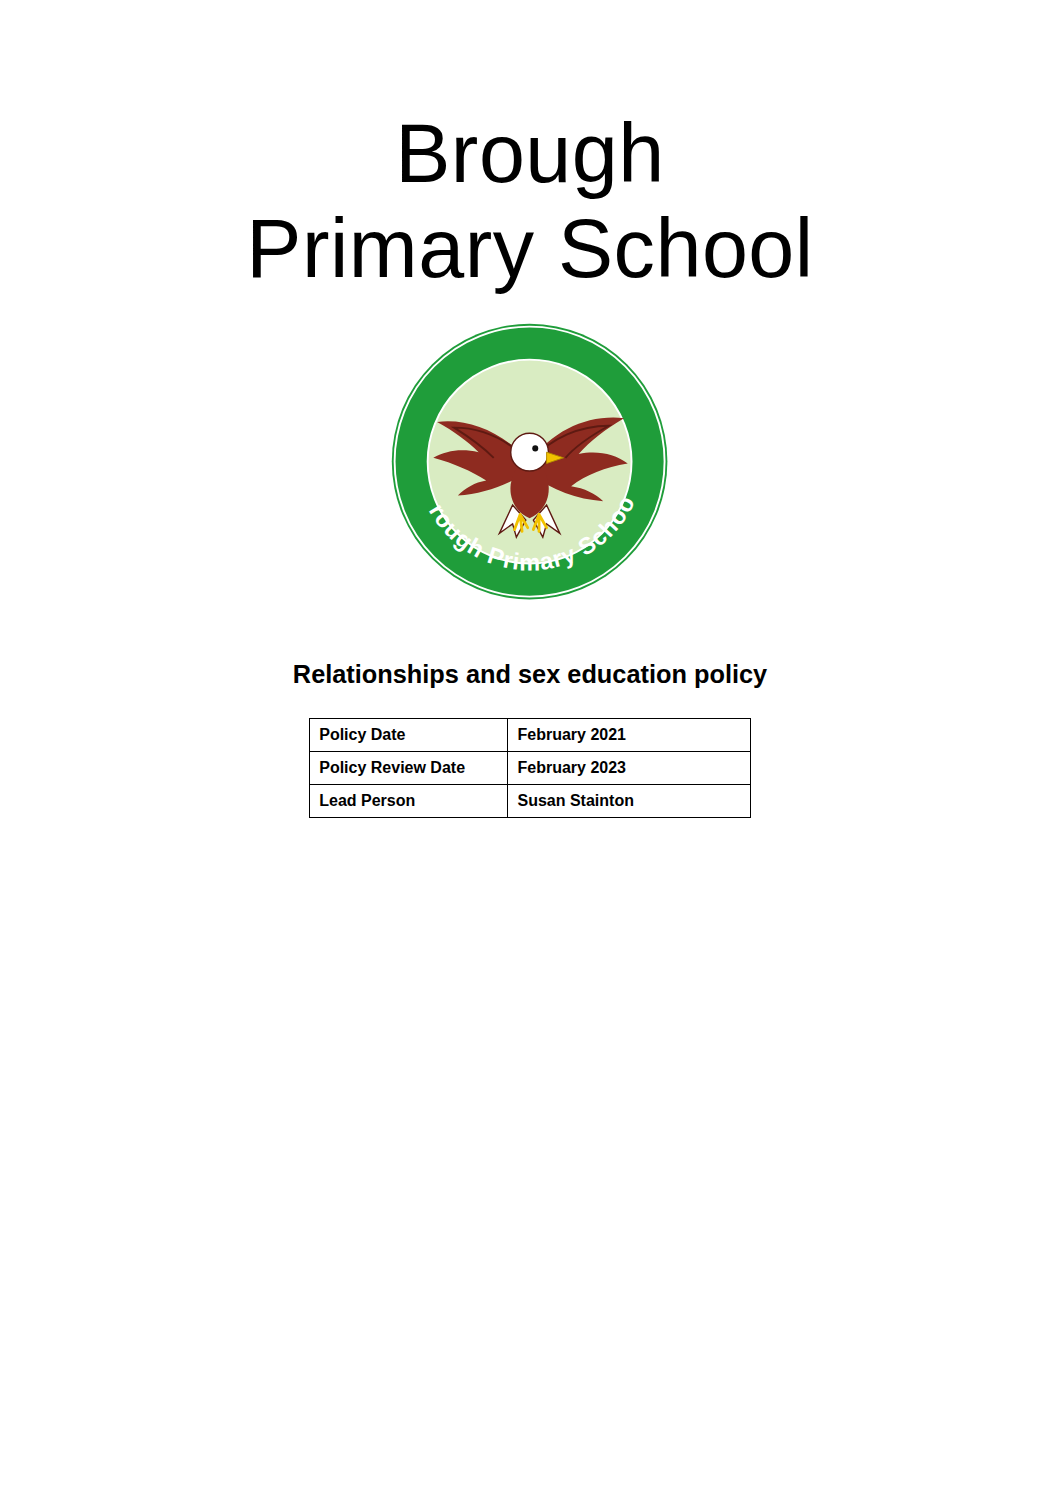BroughPrimary School
Brough Primary School logo Welcome to Brough Primary School
Relationships and sex education policy
| Policy Date | February 2021 |
| Policy Review Date | February 2023 |
| Lead Person | Susan Stainton |